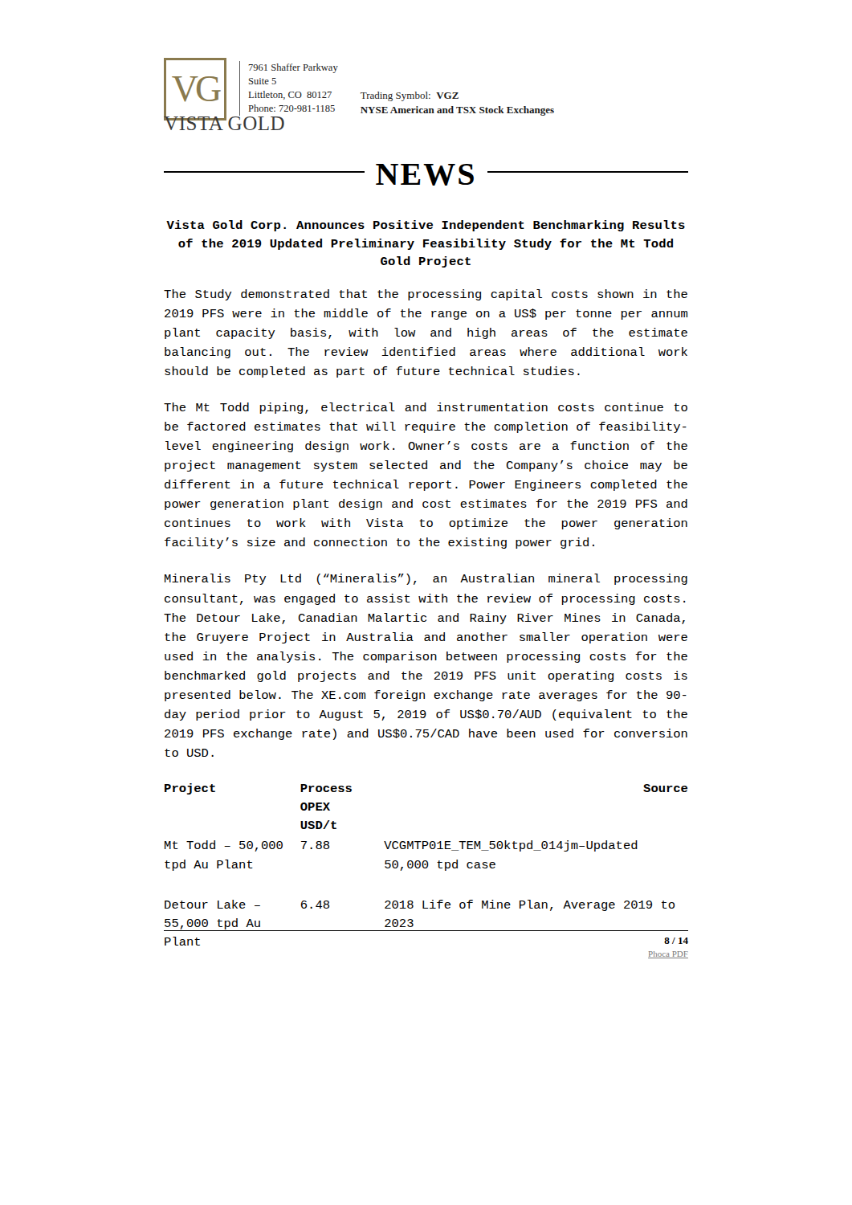VG
7961 Shaffer Parkway
Suite 5
Littleton, CO 80127
Phone: 720-981-1185
Trading Symbol: VGZ
NYSE American and TSX Stock Exchanges
VISTA GOLD
NEWS
Vista Gold Corp. Announces Positive Independent Benchmarking Results of the 2019 Updated Preliminary Feasibility Study for the Mt Todd Gold Project
The Study demonstrated that the processing capital costs shown in the 2019 PFS were in the middle of the range on a US$ per tonne per annum plant capacity basis, with low and high areas of the estimate balancing out. The review identified areas where additional work should be completed as part of future technical studies.
The Mt Todd piping, electrical and instrumentation costs continue to be factored estimates that will require the completion of feasibility-level engineering design work. Owner’s costs are a function of the project management system selected and the Company’s choice may be different in a future technical report. Power Engineers completed the power generation plant design and cost estimates for the 2019 PFS and continues to work with Vista to optimize the power generation facility’s size and connection to the existing power grid.
Mineralis Pty Ltd (“Mineralis”), an Australian mineral processing consultant, was engaged to assist with the review of processing costs. The Detour Lake, Canadian Malartic and Rainy River Mines in Canada, the Gruyere Project in Australia and another smaller operation were used in the analysis. The comparison between processing costs for the benchmarked gold projects and the 2019 PFS unit operating costs is presented below. The XE.com foreign exchange rate averages for the 90-day period prior to August 5, 2019 of US$0.70/AUD (equivalent to the 2019 PFS exchange rate) and US$0.75/CAD have been used for conversion to USD.
| Project | Process OPEX USD/t | Source |
| --- | --- | --- |
| Mt Todd – 50,000 tpd Au Plant | 7.88 | VCGMTP01E_TEM_50ktpd_014jm–Updated 50,000 tpd case |
| Detour Lake – 55,000 tpd Au Plant | 6.48 | 2018 Life of Mine Plan, Average 2019 to 2023 |
8 / 14
Phoca PDF